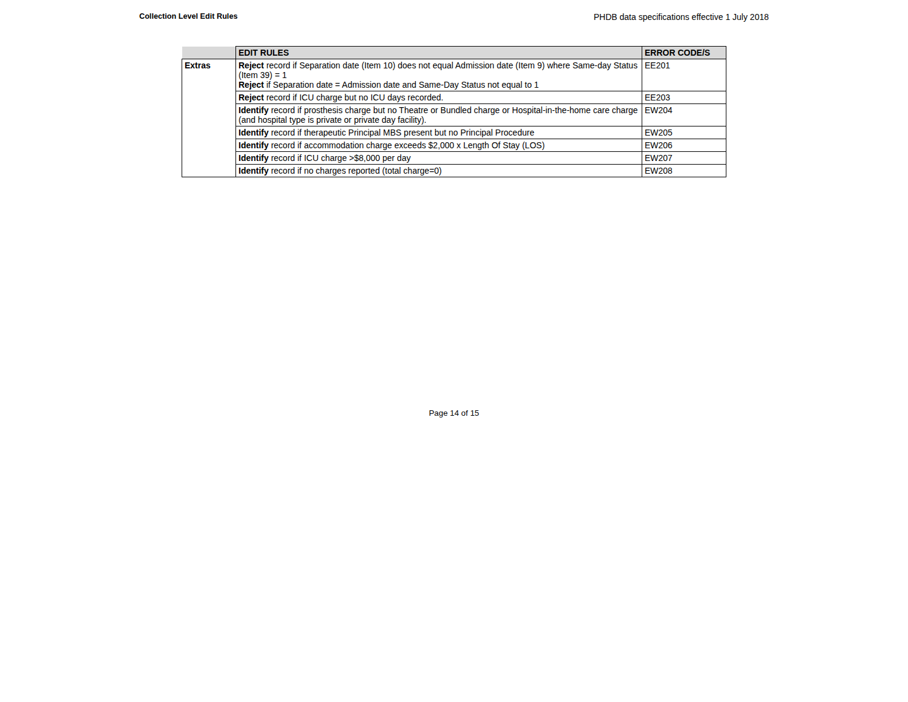Collection Level Edit Rules
PHDB data specifications effective 1 July 2018
| | EDIT RULES | ERROR CODE/S |
| --- | --- | --- |
| Extras | Reject record if Separation date (Item 10) does not equal Admission date (Item 9) where Same-day Status (Item 39) = 1 Reject if Separation date = Admission date and Same-Day Status not equal to 1 | EE201 |
| Reject record if ICU charge but no ICU days recorded. | EE203 |
| Identify record if prosthesis charge but no Theatre or Bundled charge or Hospital-in-the-home care charge (and hospital type is private or private day facility). | EW204 |
| Identify record if therapeutic Principal MBS present but no Principal Procedure | EW205 |
| Identify record if accommodation charge exceeds $2,000 x Length Of Stay (LOS) | EW206 |
| Identify record if ICU charge >$8,000 per day | EW207 |
| Identify record if no charges reported (total charge=0) | EW208 |
Page 14 of 15